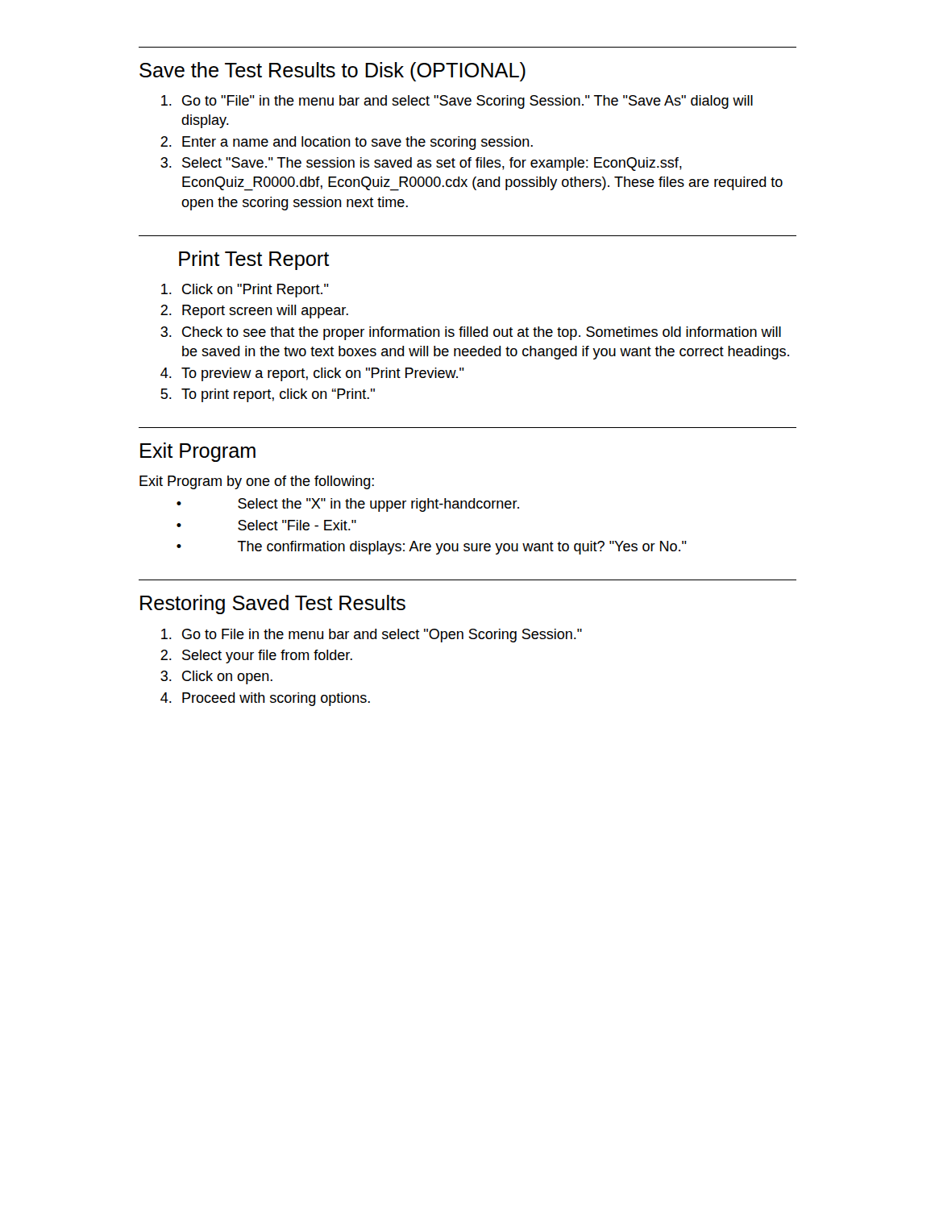Save the Test Results to Disk (OPTIONAL)
Go to "File" in the menu bar and select "Save Scoring Session." The "Save As" dialog will display.
Enter a name and location to save the scoring session.
Select "Save." The session is saved as set of files, for example: EconQuiz.ssf, EconQuiz_R0000.dbf, EconQuiz_R0000.cdx (and possibly others). These files are required to open the scoring session next time.
Print Test Report
Click on "Print Report."
Report screen will appear.
Check to see that the proper information is filled out at the top. Sometimes old information will be saved in the two text boxes and will be needed to changed if you want the correct headings.
To preview a report, click on "Print Preview."
To print report, click on “Print."
Exit Program
Exit Program by one of the following:
Select the "X" in the upper right-handcorner.
Select "File - Exit."
The confirmation displays: Are you sure you want to quit? "Yes or No."
Restoring Saved Test Results
Go to File in the menu bar and select "Open Scoring Session."
Select your file from folder.
Click on open.
Proceed with scoring options.